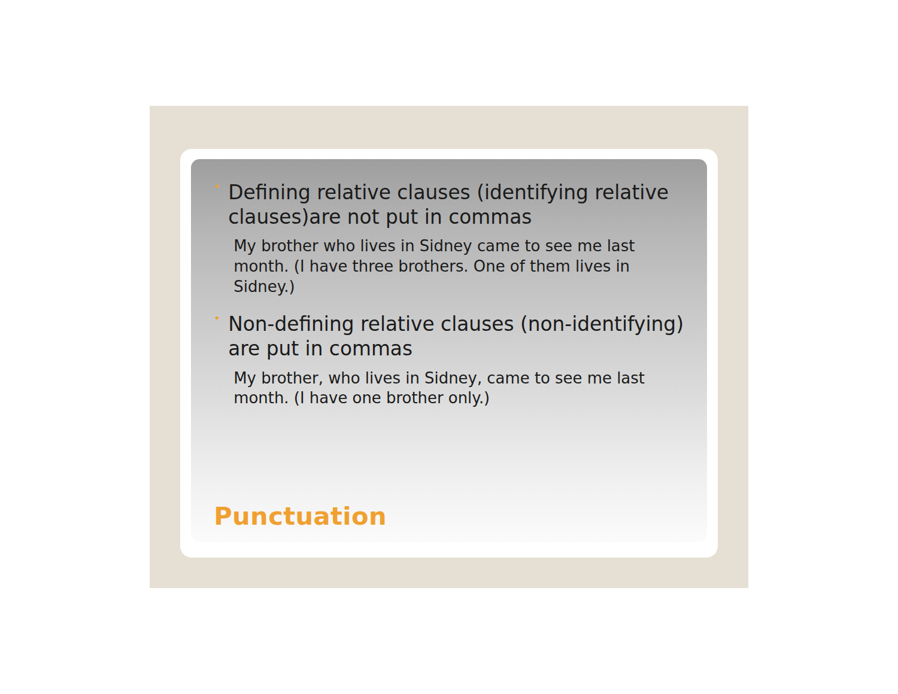Defining relative clauses (identifying relative clauses)are not put in commas
My brother who lives in Sidney came to see me last month. (I have three brothers. One of them lives in Sidney.)
Non-defining relative clauses (non-identifying) are put in commas
My brother, who lives in Sidney, came to see me last month. (I have one brother only.)
Punctuation